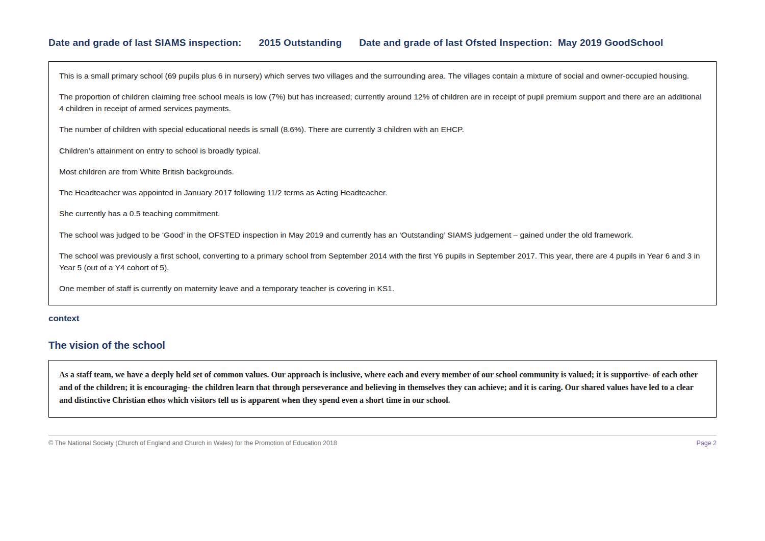Date and grade of last SIAMS inspection: 2015 Outstanding Date and grade of last Ofsted Inspection: May 2019 GoodSchool
This is a small primary school (69 pupils plus 6 in nursery) which serves two villages and the surrounding area. The villages contain a mixture of social and owner-occupied housing.
The proportion of children claiming free school meals is low (7%) but has increased; currently around 12% of children are in receipt of pupil premium support and there are an additional 4 children in receipt of armed services payments.
The number of children with special educational needs is small (8.6%). There are currently 3 children with an EHCP.
Children’s attainment on entry to school is broadly typical.
Most children are from White British backgrounds.
The Headteacher was appointed in January 2017 following 11/2 terms as Acting Headteacher.
She currently has a 0.5 teaching commitment.
The school was judged to be ‘Good’ in the OFSTED inspection in May 2019 and currently has an ‘Outstanding’ SIAMS judgement – gained under the old framework.
The school was previously a first school, converting to a primary school from September 2014 with the first Y6 pupils in September 2017. This year, there are 4 pupils in Year 6 and 3 in Year 5 (out of a Y4 cohort of 5).
One member of staff is currently on maternity leave and a temporary teacher is covering in KS1.
context
The vision of the school
As a staff team, we have a deeply held set of common values. Our approach is inclusive, where each and every member of our school community is valued; it is supportive- of each other and of the children; it is encouraging- the children learn that through perseverance and believing in themselves they can achieve; and it is caring. Our shared values have led to a clear and distinctive Christian ethos which visitors tell us is apparent when they spend even a short time in our school.
© The National Society (Church of England and Church in Wales) for the Promotion of Education 2018 Page 2